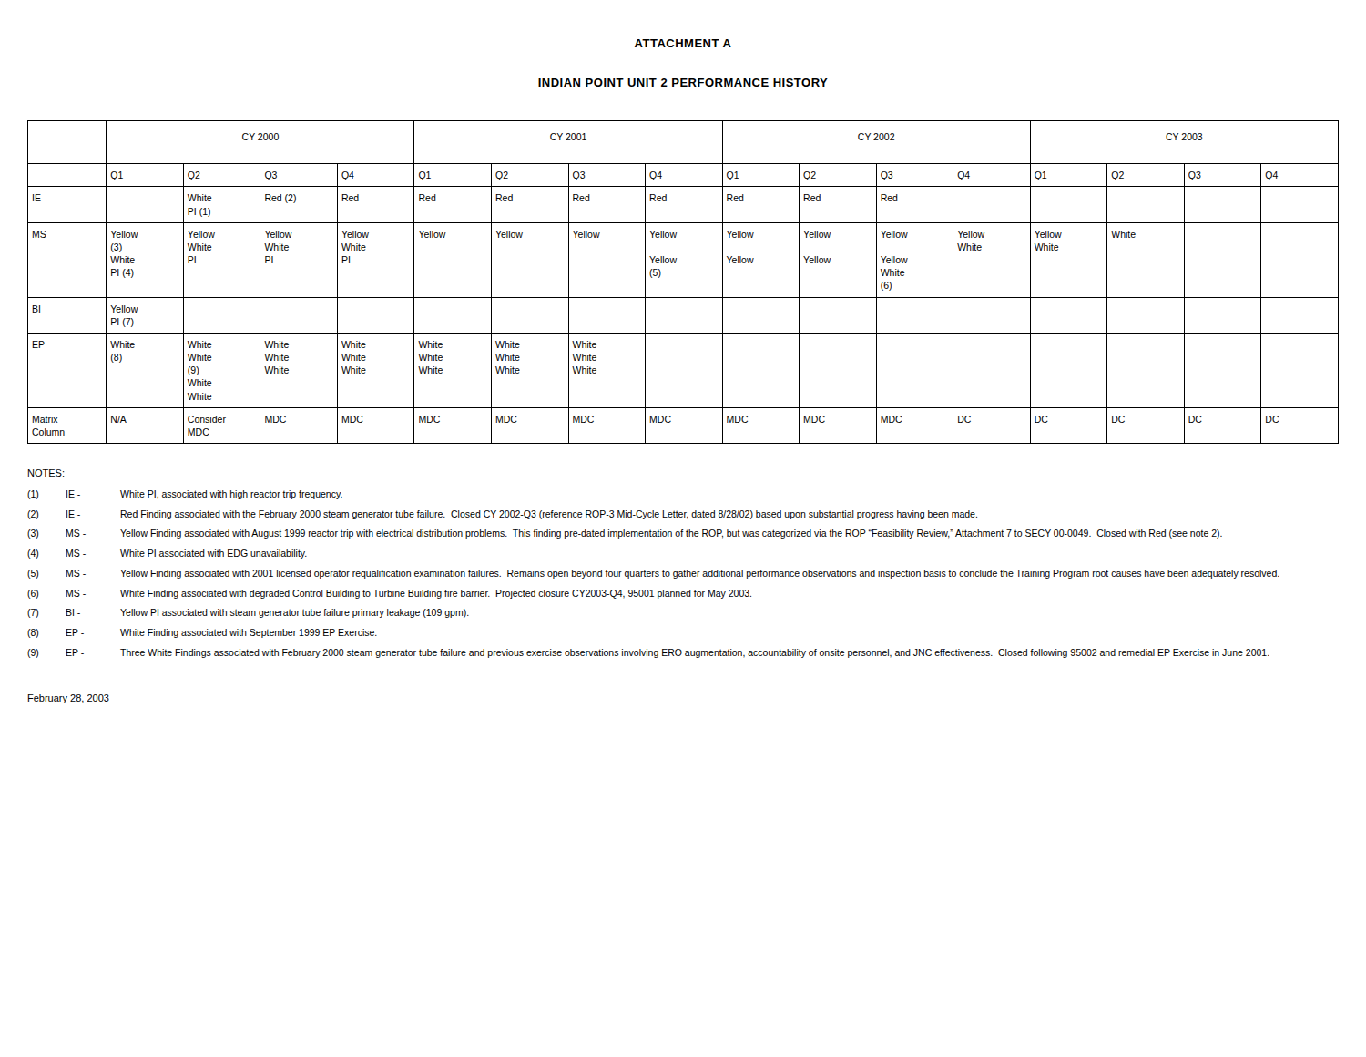ATTACHMENT A
INDIAN POINT UNIT 2 PERFORMANCE HISTORY
| | CY 2000 | CY 2001 | CY 2002 | CY 2003 |
| --- | --- | --- | --- | --- |
| | Q1 | Q2 | Q3 | Q4 | Q1 | Q2 | Q3 | Q4 | Q1 | Q2 | Q3 | Q4 | Q1 | Q2 | Q3 | Q4 |
| IE | | White PI (1) | Red (2) | Red | Red | Red | Red | Red | Red | Red | Red | | | | | |
| MS | Yellow (3) White PI (4) | Yellow White PI | Yellow White PI | Yellow White PI | Yellow | Yellow | Yellow | Yellow Yellow (5) | Yellow Yellow | Yellow Yellow | Yellow Yellow White (6) | Yellow White | Yellow White | White | | |
| BI | Yellow PI (7) | | | | | | | | | | | | | | | |
| EP | White (8) | White White (9) White White | White White White | White White White | White White White | White White White | White White White | | | | | | | | | |
| Matrix Column | N/A | Consider MDC | MDC | MDC | MDC | MDC | MDC | MDC | MDC | MDC | MDC | DC | DC | DC | DC | DC |
NOTES:
| (1) | IE - | White PI, associated with high reactor trip frequency. |
| (2) | IE - | Red Finding associated with the February 2000 steam generator tube failure. Closed CY 2002-Q3 (reference ROP-3 Mid-Cycle Letter, dated 8/28/02) based upon substantial progress having been made. |
| (3) | MS - | Yellow Finding associated with August 1999 reactor trip with electrical distribution problems. This finding pre-dated implementation of the ROP, but was categorized via the ROP “Feasibility Review,” Attachment 7 to SECY 00-0049. Closed with Red (see note 2). |
| (4) | MS - | White PI associated with EDG unavailability. |
| (5) | MS - | Yellow Finding associated with 2001 licensed operator requalification examination failures. Remains open beyond four quarters to gather additional performance observations and inspection basis to conclude the Training Program root causes have been adequately resolved. |
| (6) | MS - | White Finding associated with degraded Control Building to Turbine Building fire barrier. Projected closure CY2003-Q4, 95001 planned for May 2003. |
| (7) | BI - | Yellow PI associated with steam generator tube failure primary leakage (109 gpm). |
| (8) | EP - | White Finding associated with September 1999 EP Exercise. |
| (9) | EP - | Three White Findings associated with February 2000 steam generator tube failure and previous exercise observations involving ERO augmentation, accountability of onsite personnel, and JNC effectiveness. Closed following 95002 and remedial EP Exercise in June 2001. |
February 28, 2003